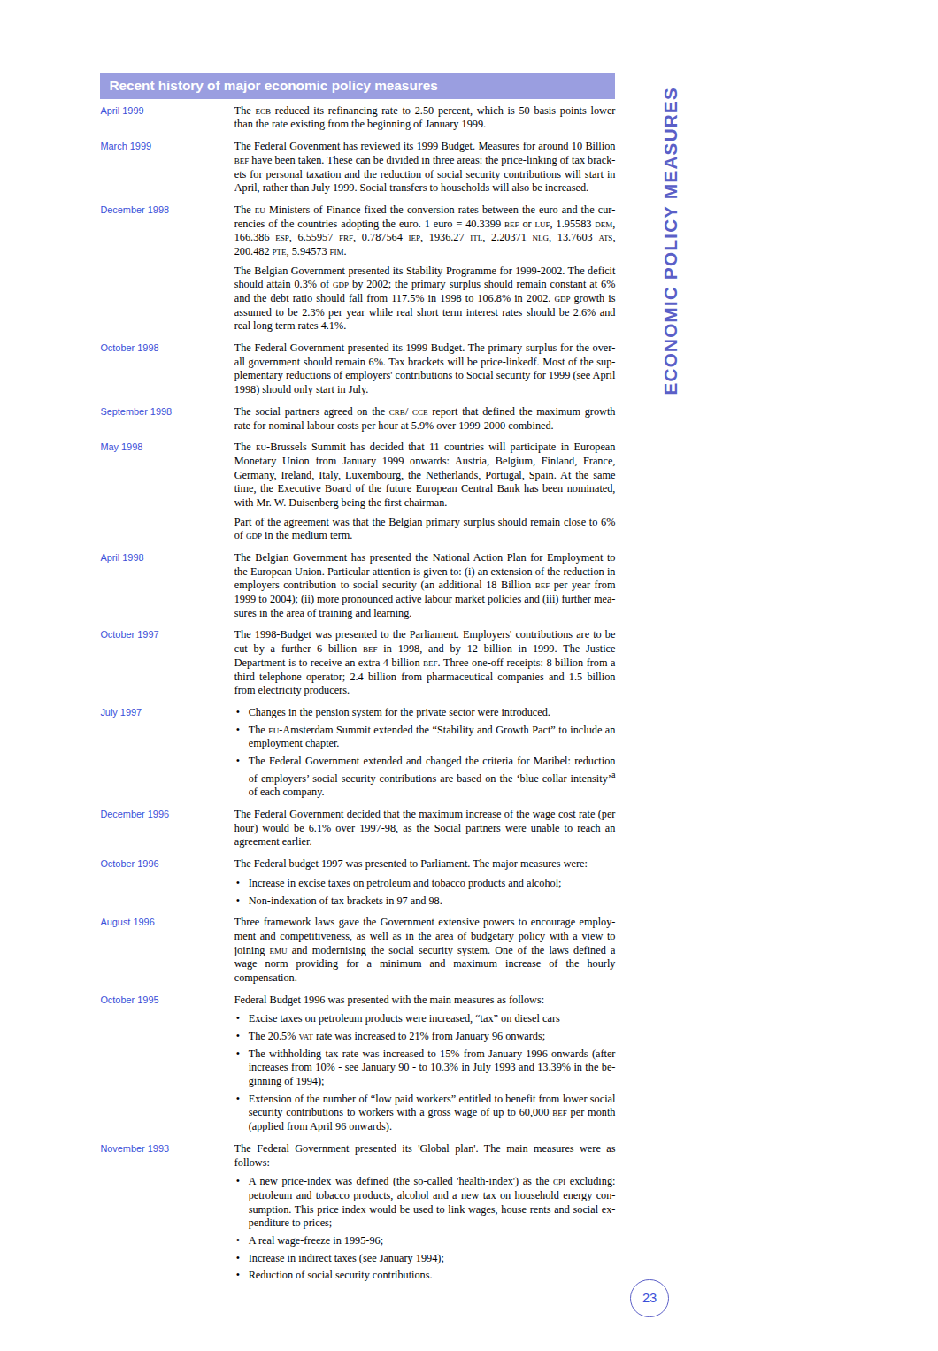ECONOMIC POLICY MEASURES
Recent history of major economic policy measures
| April 1999 | The ecb reduced its refinancing rate to 2.50 percent, which is 50 basis points lower than the rate existing from the beginning of January 1999. |
| March 1999 | The Federal Govenment has reviewed its 1999 Budget. Measures for around 10 Billion bef have been taken. These can be divided in three areas: the price-linking of tax brackets for personal taxation and the reduction of social security contributions will start in April, rather than July 1999. Social transfers to households will also be increased. |
| December 1998 | The eu Ministers of Finance fixed the conversion rates between the euro and the currencies of the countries adopting the euro. 1 euro = 40.3399 bef or luf , 1.95583 dem , 166.386 esp , 6.55957 frf , 0.787564 iep , 1936.27 itl , 2.20371 nlg , 13.7603 ats , 200.482 pte , 5.94573 fim . The Belgian Government presented its Stability Programme for 1999-2002. The deficit should attain 0.3% of gdp by 2002; the primary surplus should remain constant at 6% and the debt ratio should fall from 117.5% in 1998 to 106.8% in 2002. gdp growth is assumed to be 2.3% per year while real short term interest rates should be 2.6% and real long term rates 4.1%. |
| October 1998 | The Federal Government presented its 1999 Budget. The primary surplus for the overall government should remain 6%. Tax brackets will be price-linkedf. Most of the supplementary reductions of employers' contributions to Social security for 1999 (see April 1998) should only start in July. |
| September 1998 | The social partners agreed on the crb / cce report that defined the maximum growth rate for nominal labour costs per hour at 5.9% over 1999-2000 combined. |
| May 1998 | The eu -Brussels Summit has decided that 11 countries will participate in European Monetary Union from January 1999 onwards: Austria, Belgium, Finland, France, Germany, Ireland, Italy, Luxembourg, the Netherlands, Portugal, Spain. At the same time, the Executive Board of the future European Central Bank has been nominated, with Mr. W. Duisenberg being the first chairman. Part of the agreement was that the Belgian primary surplus should remain close to 6% of gdp in the medium term. |
| April 1998 | The Belgian Government has presented the National Action Plan for Employment to the European Union. Particular attention is given to: (i) an extension of the reduction in employers contribution to social security (an additional 18 Billion bef per year from 1999 to 2004); (ii) more pronounced active labour market policies and (iii) further measures in the area of training and learning. |
| October 1997 | The 1998-Budget was presented to the Parliament. Employers' contributions are to be cut by a further 6 billion bef in 1998, and by 12 billion in 1999. The Justice Department is to receive an extra 4 billion bef . Three one-off receipts: 8 billion from a third telephone operator; 2.4 billion from pharmaceutical companies and 1.5 billion from electricity producers. |
| July 1997 | Changes in the pension system for the private sector were introduced. The eu -Amsterdam Summit extended the “Stability and Growth Pact” to include an employment chapter. The Federal Government extended and changed the criteria for Maribel: reduction of employers’ social security contributions are based on the ‘blue-collar intensity’ a of each company. |
| December 1996 | The Federal Government decided that the maximum increase of the wage cost rate (per hour) would be 6.1% over 1997-98, as the Social partners were unable to reach an agreement earlier. |
| October 1996 | The Federal budget 1997 was presented to Parliament. The major measures were: Increase in excise taxes on petroleum and tobacco products and alcohol; Non-indexation of tax brackets in 97 and 98. |
| August 1996 | Three framework laws gave the Government extensive powers to encourage employment and competitiveness, as well as in the area of budgetary policy with a view to joining emu and modernising the social security system. One of the laws defined a wage norm providing for a minimum and maximum increase of the hourly compensation. |
| October 1995 | Federal Budget 1996 was presented with the main measures as follows: Excise taxes on petroleum products were increased, “tax” on diesel cars The 20.5% vat rate was increased to 21% from January 96 onwards; The withholding tax rate was increased to 15% from January 1996 onwards (after increases from 10% - see January 90 - to 10.3% in July 1993 and 13.39% in the beginning of 1994); Extension of the number of “low paid workers” entitled to benefit from lower social security contributions to workers with a gross wage of up to 60,000 bef per month (applied from April 96 onwards). |
| November 1993 | The Federal Government presented its 'Global plan'. The main measures were as follows: A new price-index was defined (the so-called 'health-index') as the cpi excluding: petroleum and tobacco products, alcohol and a new tax on household energy consumption. This price index would be used to link wages, house rents and social expenditure to prices; A real wage-freeze in 1995-96; Increase in indirect taxes (see January 1994); Reduction of social security contributions. |
23